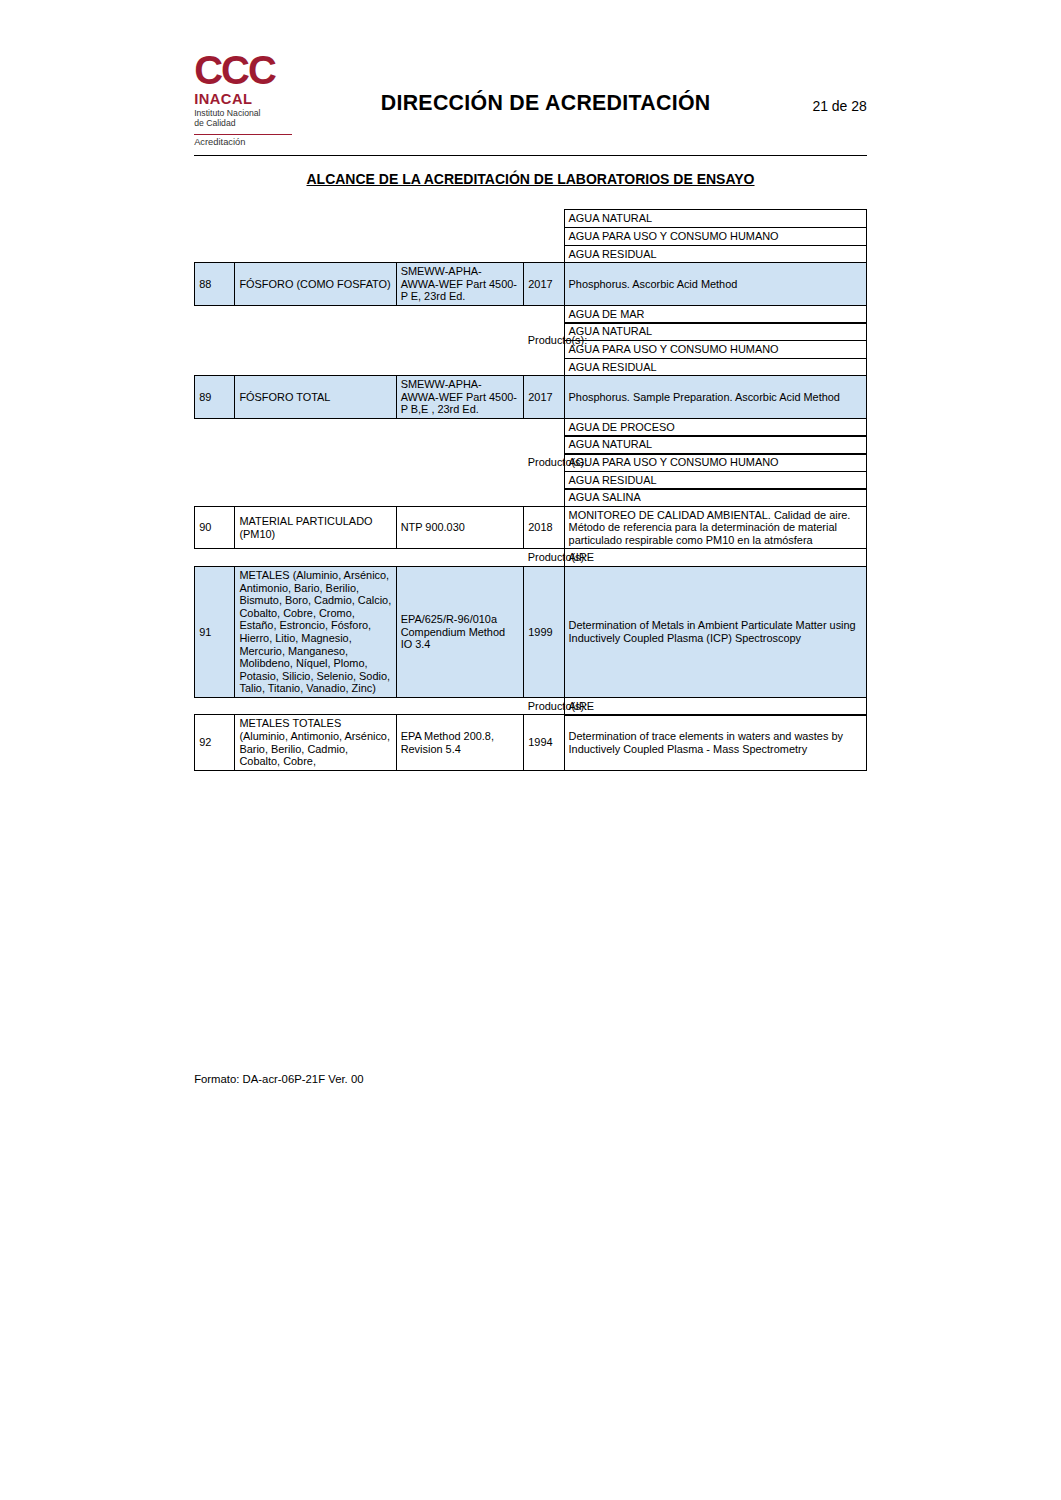CCC
INACAL
Instituto Nacional
de Calidad
Acreditación
DIRECCIÓN DE ACREDITACIÓN
21 de 28
ALCANCE DE LA ACREDITACIÓN DE LABORATORIOS DE ENSAYO
| | AGUA NATURAL |
| | AGUA PARA USO Y CONSUMO HUMANO |
| | AGUA RESIDUAL |
| 88 | FÓSFORO (COMO FOSFATO) | SMEWW-APHA-AWWA-WEF Part 4500-P E, 23rd Ed. | 2017 | Phosphorus. Ascorbic Acid Method |
| | Producto(s): | AGUA DE MAR |
| | AGUA NATURAL |
| | AGUA PARA USO Y CONSUMO HUMANO |
| | AGUA RESIDUAL |
| 89 | FÓSFORO TOTAL | SMEWW-APHA-AWWA-WEF Part 4500-P B,E , 23rd Ed. | 2017 | Phosphorus. Sample Preparation. Ascorbic Acid Method |
| | Producto(s): | AGUA DE PROCESO |
| | AGUA NATURAL |
| | AGUA PARA USO Y CONSUMO HUMANO |
| | AGUA RESIDUAL |
| | AGUA SALINA |
| 90 | MATERIAL PARTICULADO (PM10) | NTP 900.030 | 2018 | MONITOREO DE CALIDAD AMBIENTAL. Calidad de aire. Método de referencia para la determinación de material particulado respirable como PM10 en la atmósfera |
| | Producto(s): | AIRE |
| 91 | METALES (Aluminio, Arsénico, Antimonio, Bario, Berilio, Bismuto, Boro, Cadmio, Calcio, Cobalto, Cobre, Cromo, Estaño, Estroncio, Fósforo, Hierro, Litio, Magnesio, Mercurio, Manganeso, Molibdeno, Níquel, Plomo, Potasio, Silicio, Selenio, Sodio, Talio, Titanio, Vanadio, Zinc) | EPA/625/R-96/010a Compendium Method IO 3.4 | 1999 | Determination of Metals in Ambient Particulate Matter using Inductively Coupled Plasma (ICP) Spectroscopy |
| | Producto(s): | AIRE |
| 92 | METALES TOTALES (Aluminio, Antimonio, Arsénico, Bario, Berilio, Cadmio, Cobalto, Cobre, | EPA Method 200.8, Revision 5.4 | 1994 | Determination of trace elements in waters and wastes by Inductively Coupled Plasma - Mass Spectrometry |
Formato: DA-acr-06P-21F Ver. 00